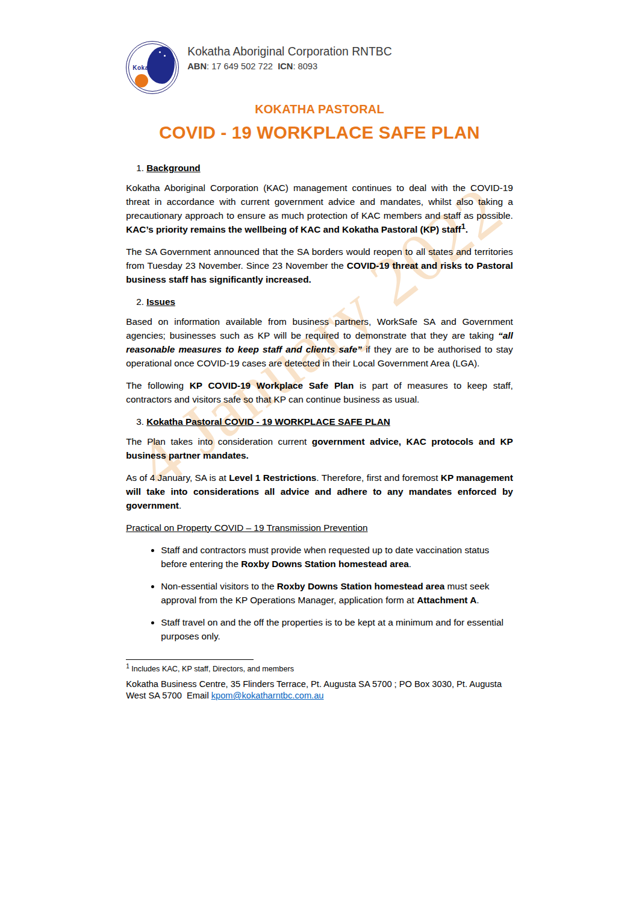4 January 2022
Kokatha
Kokatha Aboriginal Corporation RNTBC
ABN: 17 649 502 722 ICN: 8093
KOKATHA PASTORAL
COVID - 19 WORKPLACE SAFE PLAN
Background
Kokatha Aboriginal Corporation (KAC) management continues to deal with the COVID-19 threat in accordance with current government advice and mandates, whilst also taking a precautionary approach to ensure as much protection of KAC members and staff as possible. KAC’s priority remains the wellbeing of KAC and Kokatha Pastoral (KP) staff1.
The SA Government announced that the SA borders would reopen to all states and territories from Tuesday 23 November. Since 23 November the COVID-19 threat and risks to Pastoral business staff has significantly increased.
Issues
Based on information available from business partners, WorkSafe SA and Government agencies; businesses such as KP will be required to demonstrate that they are taking “all reasonable measures to keep staff and clients safe” if they are to be authorised to stay operational once COVID-19 cases are detected in their Local Government Area (LGA).
The following KP COVID-19 Workplace Safe Plan is part of measures to keep staff, contractors and visitors safe so that KP can continue business as usual.
Kokatha Pastoral COVID - 19 WORKPLACE SAFE PLAN
The Plan takes into consideration current government advice, KAC protocols and KP business partner mandates.
As of 4 January, SA is at Level 1 Restrictions. Therefore, first and foremost KP management will take into considerations all advice and adhere to any mandates enforced by government.
Practical on Property COVID – 19 Transmission Prevention
Staff and contractors must provide when requested up to date vaccination status before entering the Roxby Downs Station homestead area.
Non-essential visitors to the Roxby Downs Station homestead area must seek approval from the KP Operations Manager, application form at Attachment A.
Staff travel on and the off the properties is to be kept at a minimum and for essential purposes only.
1 Includes KAC, KP staff, Directors, and members
Kokatha Business Centre, 35 Flinders Terrace, Pt. Augusta SA 5700 ; PO Box 3030, Pt. Augusta West SA 5700 Email kpom@kokatharntbc.com.au